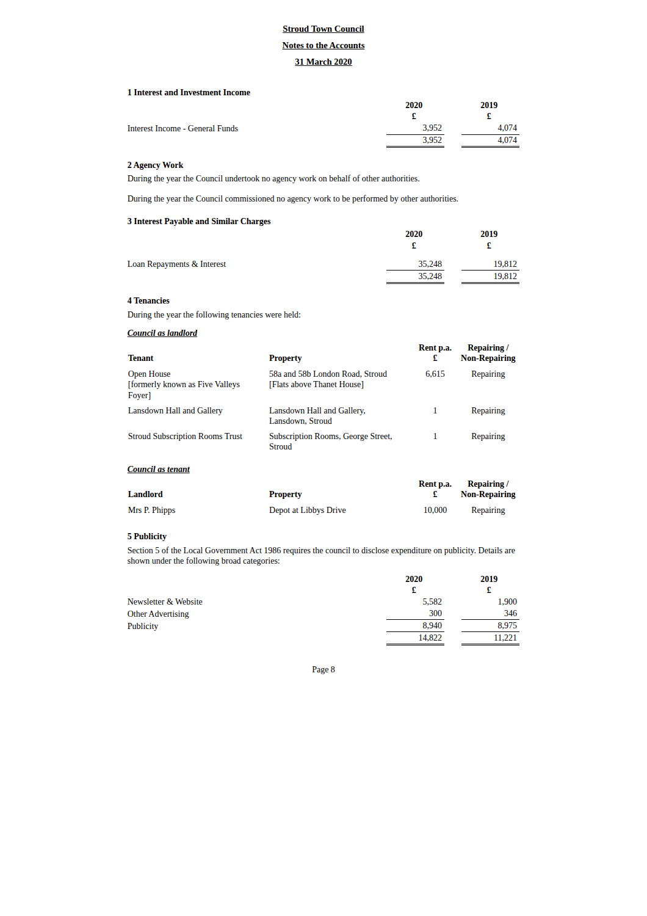Stroud Town Council
Notes to the Accounts
31 March 2020
1 Interest and Investment Income
| | 2020 | | 2019 |
| | £ | | £ |
| Interest Income - General Funds | 3,952 | | 4,074 |
| | 3,952 | | 4,074 |
2 Agency Work
During the year the Council undertook no agency work on behalf of other authorities.
During the year the Council commissioned no agency work to be performed by other authorities.
3 Interest Payable and Similar Charges
| | 2020 | | 2019 |
| | £ | | £ |
| Loan Repayments & Interest | 35,248 | | 19,812 |
| | 35,248 | | 19,812 |
4 Tenancies
During the year the following tenancies were held:
Council as landlord
| Tenant | Property | Rent p.a. £ | Repairing / Non-Repairing |
| --- | --- | --- | --- |
| Open House [formerly known as Five Valleys Foyer] | 58a and 58b London Road, Stroud [Flats above Thanet House] | 6,615 | Repairing |
| Lansdown Hall and Gallery | Lansdown Hall and Gallery, Lansdown, Stroud | 1 | Repairing |
| Stroud Subscription Rooms Trust | Subscription Rooms, George Street, Stroud | 1 | Repairing |
Council as tenant
| Landlord | Property | Rent p.a. £ | Repairing / Non-Repairing |
| --- | --- | --- | --- |
| Mrs P. Phipps | Depot at Libbys Drive | 10,000 | Repairing |
5 Publicity
Section 5 of the Local Government Act 1986 requires the council to disclose expenditure on publicity. Details are shown under the following broad categories:
| | 2020 | | 2019 |
| | £ | | £ |
| Newsletter & Website | 5,582 | | 1,900 |
| Other Advertising | 300 | | 346 |
| Publicity | 8,940 | | 8,975 |
| | 14,822 | | 11,221 |
Page 8